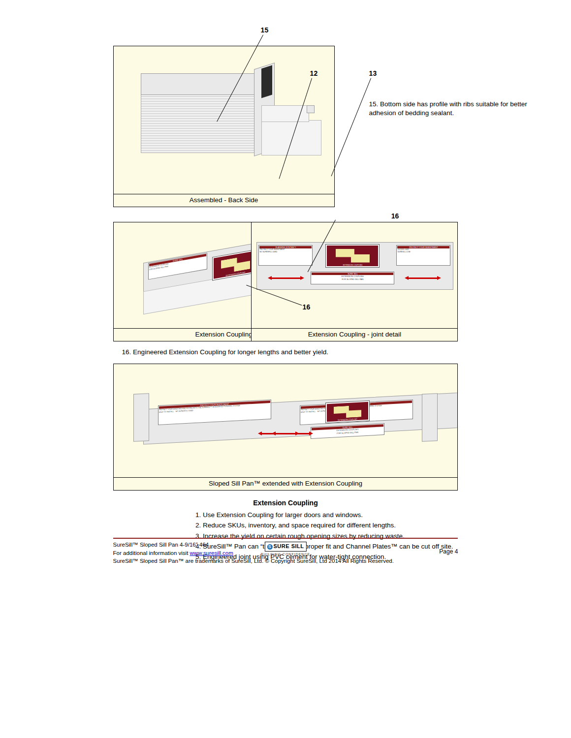15
12
13
Assembled - Back Side
15. Bottom side has profile with ribs suitable for better adhesion of bedding sealant.
16
16
SURE SILL
EXTENSION COUPLING
FOR SLOPED SILL PAN
EXTENSION COUPLING
Extension Coupling
FLASHING SYSTEM™
PROTECT YOUR INVESTMENT
NO SUPERFILL USED
PROTECT YOUR INVESTMENT
(512)331-5469
SURESILL.COM
EXTENSION COUPLING
SURE SILL
EXTENSION COUPLING
FOR SLOPED SILL PAN
Extension Coupling - joint detail
16. Engineered Extension Coupling for longer lengths and better yield.
PROTECT YOUR INVESTMENT
PROTECT YOUR WINDOWS AND DOORS WITH THE SURESILL™ INTEGRATED FLASHING SYSTEM
EASY TO INSTALL NO SUPERFILL USED
PROTECT YOUR INVESTMENT
PROTECT YOUR WINDOWS AND DOORS WITH THE SURESILL™ INTEGRATED FLASHING SYSTEM
EASY TO INSTALL NO SUPERFILL USED
EXTENSION COUPLING
SURE SILL
EXTENSION COUPLING
FOR SLOPED SILL PAN
Sloped Sill Pan™ extended with Extension Coupling
Extension Coupling
Use Extension Coupling for larger doors and windows.
Reduce SKUs, inventory, and space required for different lengths.
Increase the yield on certain rough opening sizes by reducing waste.
SureSill™ Pan can “telescope” for proper fit and Channel Plates™ can be cut off site.
Engineered joint using PVC cement for water-tight connection.
SureSill™ Sloped Sill Pan 4-9/16” 464
For additional information visit www.suresill.com
SureSill™ Sloped Sill Pan™ are trademarks of SureSill, Ltd. © Copyright SureSill, Ltd 2014 All Rights Reserved.
SSURE SILL
BUILDING CONFIDENCE
Page 4